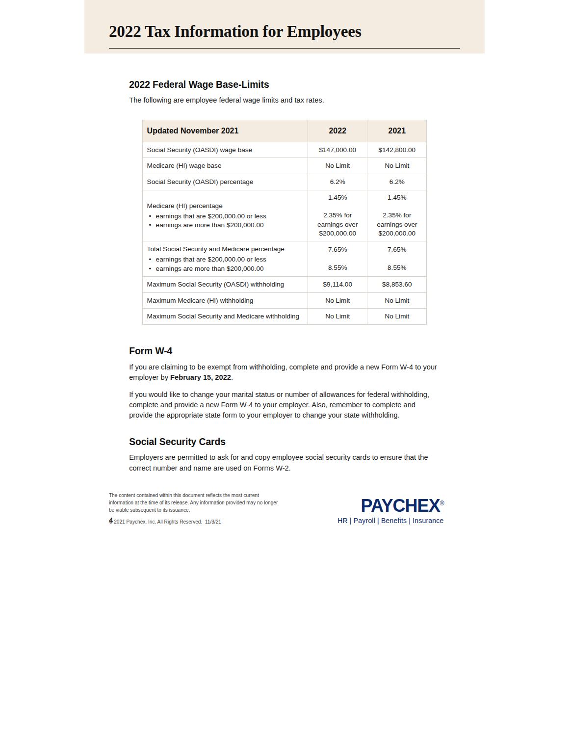2022 Tax Information for Employees
2022 Federal Wage Base-Limits
The following are employee federal wage limits and tax rates.
| Updated November 2021 | 2022 | 2021 |
| --- | --- | --- |
| Social Security (OASDI) wage base | $147,000.00 | $142,800.00 |
| Medicare (HI) wage base | No Limit | No Limit |
| Social Security (OASDI) percentage | 6.2% | 6.2% |
| Medicare (HI) percentage earnings that are $200,000.00 or less earnings are more than $200,000.00 | 1.45% 2.35% for earnings over $200,000.00 | 1.45% 2.35% for earnings over $200,000.00 |
| Total Social Security and Medicare percentage earnings that are $200,000.00 or less earnings are more than $200,000.00 | 7.65% 8.55% | 7.65% 8.55% |
| Maximum Social Security (OASDI) withholding | $9,114.00 | $8,853.60 |
| Maximum Medicare (HI) withholding | No Limit | No Limit |
| Maximum Social Security and Medicare withholding | No Limit | No Limit |
Form W-4
If you are claiming to be exempt from withholding, complete and provide a new Form W-4 to your employer by February 15, 2022.
If you would like to change your marital status or number of allowances for federal withholding, complete and provide a new Form W-4 to your employer. Also, remember to complete and provide the appropriate state form to your employer to change your state withholding.
Social Security Cards
Employers are permitted to ask for and copy employee social security cards to ensure that the correct number and name are used on Forms W-2.
The content contained within this document reflects the most current information at the time of its release. Any information provided may no longer be viable subsequent to its issuance.
© 2021 Paychex, Inc. All Rights Reserved. 11/3/21
PAYCHEX®
HR | Payroll | Benefits | Insurance
4